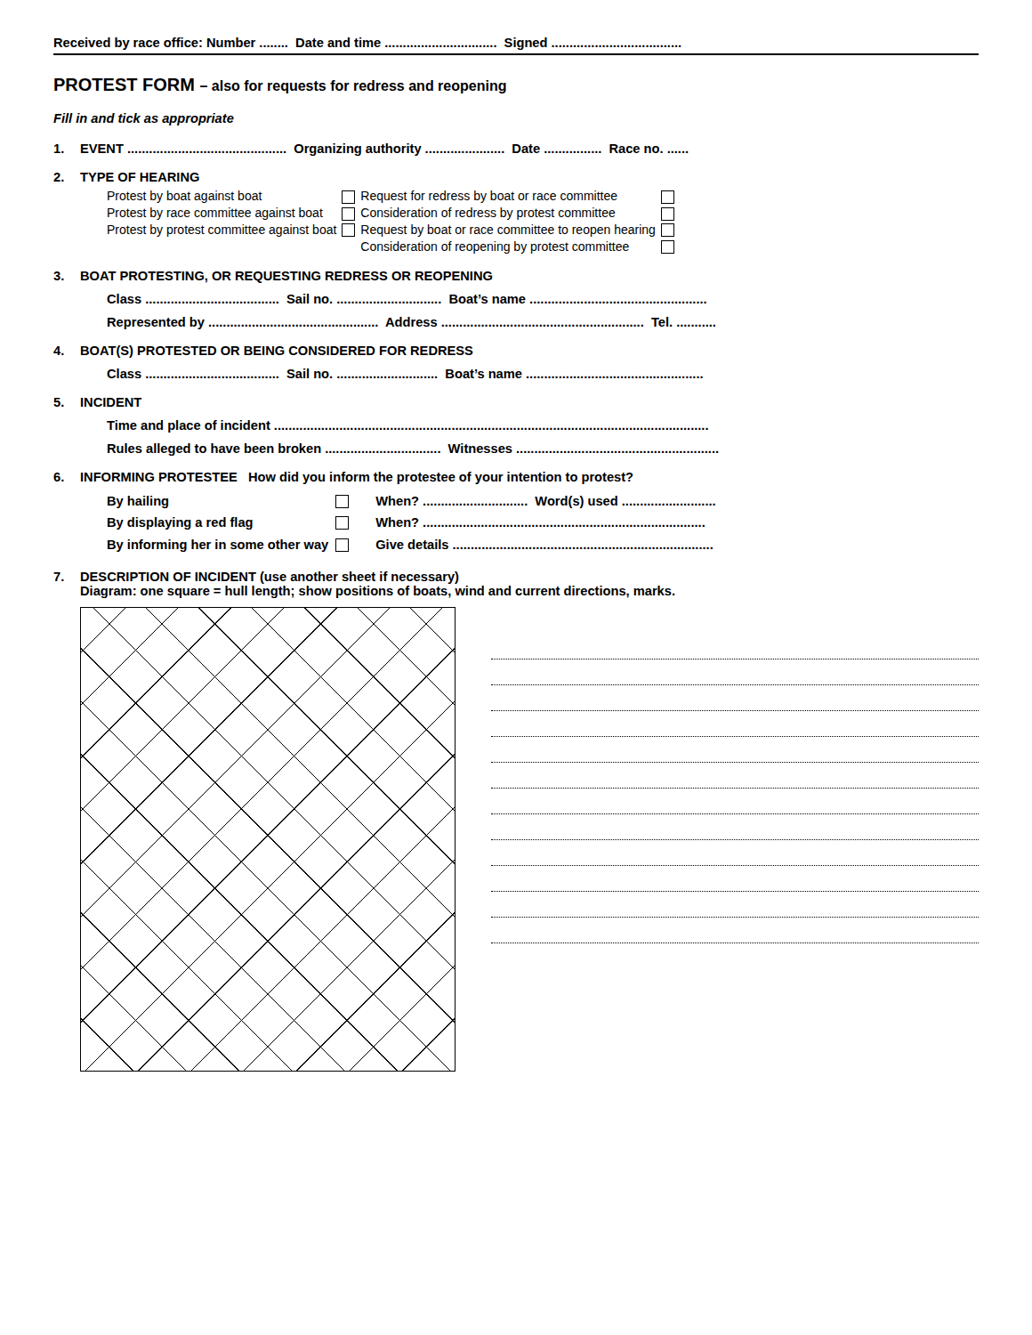Received by race office: Number ........ Date and time ............................... Signed ....................................
PROTEST FORM – also for requests for redress and reopening
Fill in and tick as appropriate
EVENT ............................................ Organizing authority ...................... Date ................ Race no. ......
TYPE OF HEARING
| Protest by boat against boat | | Request for redress by boat or race committee | |
| Protest by race committee against boat | | Consideration of redress by protest committee | |
| Protest by protest committee against boat | | Request by boat or race committee to reopen hearing | |
| | | Consideration of reopening by protest committee | |
BOAT PROTESTING, OR REQUESTING REDRESS OR REOPENING
Class ..................................... Sail no. ............................. Boat’s name .................................................
Represented by ............................................... Address ........................................................ Tel. ...........
BOAT(S) PROTESTED OR BEING CONSIDERED FOR REDRESS
Class ..................................... Sail no. ............................ Boat’s name .................................................
INCIDENT
Time and place of incident ........................................................................................................................
Rules alleged to have been broken ................................ Witnesses ........................................................
INFORMING PROTESTEE How did you inform the protestee of your intention to protest?
| By hailing | | When? ............................. Word(s) used .......................... |
| By displaying a red flag | | When? .............................................................................. |
| By informing her in some other way | | Give details ........................................................................ |
DESCRIPTION OF INCIDENT (use another sheet if necessary)
Diagram: one square = hull length; show positions of boats, wind and current directions, marks.